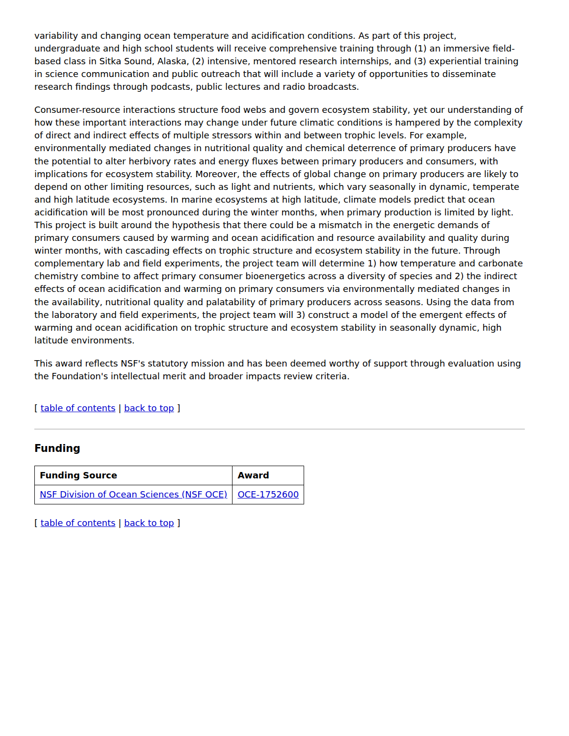variability and changing ocean temperature and acidification conditions. As part of this project, undergraduate and high school students will receive comprehensive training through (1) an immersive field-based class in Sitka Sound, Alaska, (2) intensive, mentored research internships, and (3) experiential training in science communication and public outreach that will include a variety of opportunities to disseminate research findings through podcasts, public lectures and radio broadcasts.
Consumer-resource interactions structure food webs and govern ecosystem stability, yet our understanding of how these important interactions may change under future climatic conditions is hampered by the complexity of direct and indirect effects of multiple stressors within and between trophic levels. For example, environmentally mediated changes in nutritional quality and chemical deterrence of primary producers have the potential to alter herbivory rates and energy fluxes between primary producers and consumers, with implications for ecosystem stability. Moreover, the effects of global change on primary producers are likely to depend on other limiting resources, such as light and nutrients, which vary seasonally in dynamic, temperate and high latitude ecosystems. In marine ecosystems at high latitude, climate models predict that ocean acidification will be most pronounced during the winter months, when primary production is limited by light. This project is built around the hypothesis that there could be a mismatch in the energetic demands of primary consumers caused by warming and ocean acidification and resource availability and quality during winter months, with cascading effects on trophic structure and ecosystem stability in the future. Through complementary lab and field experiments, the project team will determine 1) how temperature and carbonate chemistry combine to affect primary consumer bioenergetics across a diversity of species and 2) the indirect effects of ocean acidification and warming on primary consumers via environmentally mediated changes in the availability, nutritional quality and palatability of primary producers across seasons. Using the data from the laboratory and field experiments, the project team will 3) construct a model of the emergent effects of warming and ocean acidification on trophic structure and ecosystem stability in seasonally dynamic, high latitude environments.
This award reflects NSF's statutory mission and has been deemed worthy of support through evaluation using the Foundation's intellectual merit and broader impacts review criteria.
[ table of contents | back to top ]
Funding
| Funding Source | Award |
| --- | --- |
| NSF Division of Ocean Sciences (NSF OCE) | OCE-1752600 |
[ table of contents | back to top ]